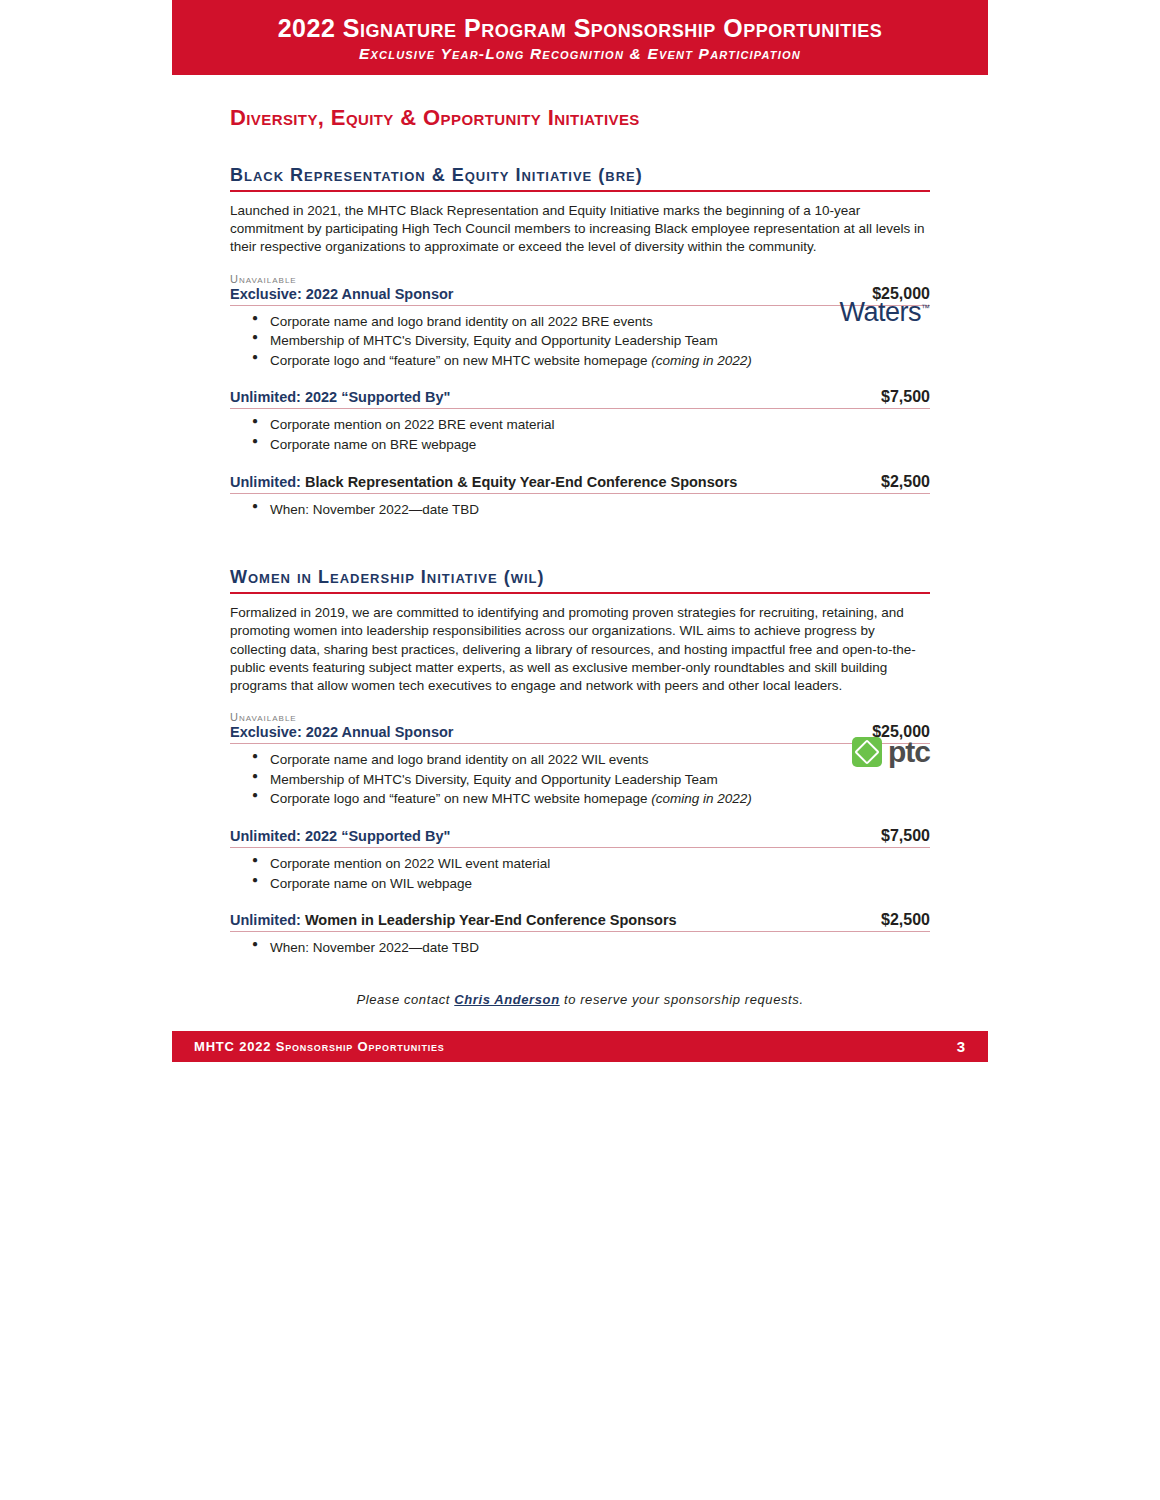2022 Signature Program Sponsorship Opportunities
Exclusive Year-Long Recognition & Event Participation
Diversity, Equity & Opportunity Initiatives
Black Representation & Equity Initiative (bre)
Launched in 2021, the MHTC Black Representation and Equity Initiative marks the beginning of a 10-year commitment by participating High Tech Council members to increasing Black employee representation at all levels in their respective organizations to approximate or exceed the level of diversity within the community.
Unavailable
Exclusive: 2022 Annual Sponsor $25,000
Waters™
Corporate name and logo brand identity on all 2022 BRE events
Membership of MHTC's Diversity, Equity and Opportunity Leadership Team
Corporate logo and “feature” on new MHTC website homepage (coming in 2022)
Unlimited: 2022 “Supported By" $7,500
Corporate mention on 2022 BRE event material
Corporate name on BRE webpage
Unlimited: Black Representation & Equity Year-End Conference Sponsors $2,500
When: November 2022—date TBD
Women in Leadership Initiative (wil)
Formalized in 2019, we are committed to identifying and promoting proven strategies for recruiting, retaining, and promoting women into leadership responsibilities across our organizations. WIL aims to achieve progress by collecting data, sharing best practices, delivering a library of resources, and hosting impactful free and open-to-the-public events featuring subject matter experts, as well as exclusive member-only roundtables and skill building programs that allow women tech executives to engage and network with peers and other local leaders.
Unavailable
Exclusive: 2022 Annual Sponsor $25,000
ptc
Corporate name and logo brand identity on all 2022 WIL events
Membership of MHTC's Diversity, Equity and Opportunity Leadership Team
Corporate logo and “feature” on new MHTC website homepage (coming in 2022)
Unlimited: 2022 “Supported By" $7,500
Corporate mention on 2022 WIL event material
Corporate name on WIL webpage
Unlimited: Women in Leadership Year-End Conference Sponsors $2,500
When: November 2022—date TBD
Please contact Chris Anderson to reserve your sponsorship requests.
MHTC 2022 Sponsorship Opportunities 3